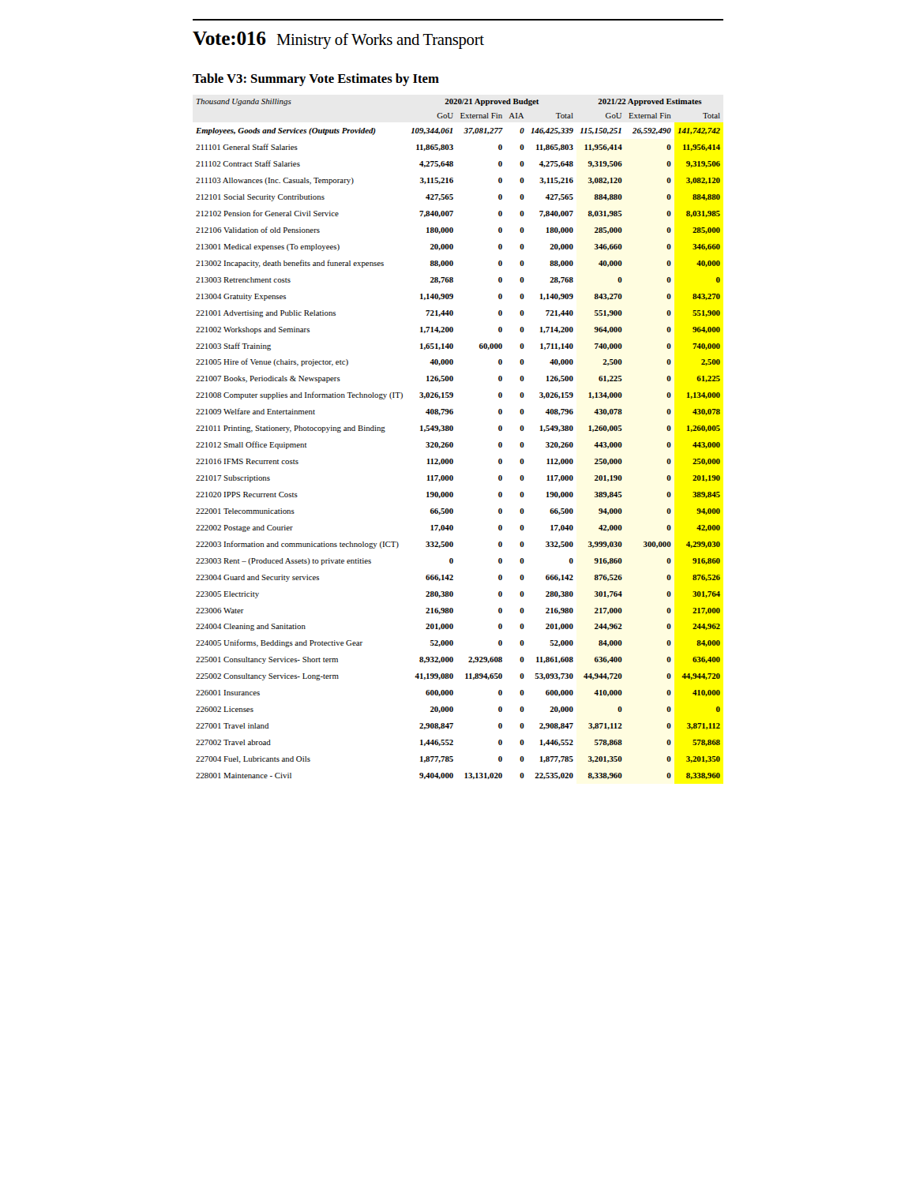Vote:016 Ministry of Works and Transport
Table V3: Summary Vote Estimates by Item
| Thousand Uganda Shillings | 2020/21 Approved Budget | 2021/22 Approved Estimates |
| --- | --- | --- |
| | GoU | External Fin | AIA | Total | GoU | External Fin | Total |
| Employees, Goods and Services (Outputs Provided) | 109,344,061 | 37,081,277 | 0 | 146,425,339 | 115,150,251 | 26,592,490 | 141,742,742 |
| 211101 General Staff Salaries | 11,865,803 | 0 | 0 | 11,865,803 | 11,956,414 | 0 | 11,956,414 |
| 211102 Contract Staff Salaries | 4,275,648 | 0 | 0 | 4,275,648 | 9,319,506 | 0 | 9,319,506 |
| 211103 Allowances (Inc. Casuals, Temporary) | 3,115,216 | 0 | 0 | 3,115,216 | 3,082,120 | 0 | 3,082,120 |
| 212101 Social Security Contributions | 427,565 | 0 | 0 | 427,565 | 884,880 | 0 | 884,880 |
| 212102 Pension for General Civil Service | 7,840,007 | 0 | 0 | 7,840,007 | 8,031,985 | 0 | 8,031,985 |
| 212106 Validation of old Pensioners | 180,000 | 0 | 0 | 180,000 | 285,000 | 0 | 285,000 |
| 213001 Medical expenses (To employees) | 20,000 | 0 | 0 | 20,000 | 346,660 | 0 | 346,660 |
| 213002 Incapacity, death benefits and funeral expenses | 88,000 | 0 | 0 | 88,000 | 40,000 | 0 | 40,000 |
| 213003 Retrenchment costs | 28,768 | 0 | 0 | 28,768 | 0 | 0 | 0 |
| 213004 Gratuity Expenses | 1,140,909 | 0 | 0 | 1,140,909 | 843,270 | 0 | 843,270 |
| 221001 Advertising and Public Relations | 721,440 | 0 | 0 | 721,440 | 551,900 | 0 | 551,900 |
| 221002 Workshops and Seminars | 1,714,200 | 0 | 0 | 1,714,200 | 964,000 | 0 | 964,000 |
| 221003 Staff Training | 1,651,140 | 60,000 | 0 | 1,711,140 | 740,000 | 0 | 740,000 |
| 221005 Hire of Venue (chairs, projector, etc) | 40,000 | 0 | 0 | 40,000 | 2,500 | 0 | 2,500 |
| 221007 Books, Periodicals & Newspapers | 126,500 | 0 | 0 | 126,500 | 61,225 | 0 | 61,225 |
| 221008 Computer supplies and Information Technology (IT) | 3,026,159 | 0 | 0 | 3,026,159 | 1,134,000 | 0 | 1,134,000 |
| 221009 Welfare and Entertainment | 408,796 | 0 | 0 | 408,796 | 430,078 | 0 | 430,078 |
| 221011 Printing, Stationery, Photocopying and Binding | 1,549,380 | 0 | 0 | 1,549,380 | 1,260,005 | 0 | 1,260,005 |
| 221012 Small Office Equipment | 320,260 | 0 | 0 | 320,260 | 443,000 | 0 | 443,000 |
| 221016 IFMS Recurrent costs | 112,000 | 0 | 0 | 112,000 | 250,000 | 0 | 250,000 |
| 221017 Subscriptions | 117,000 | 0 | 0 | 117,000 | 201,190 | 0 | 201,190 |
| 221020 IPPS Recurrent Costs | 190,000 | 0 | 0 | 190,000 | 389,845 | 0 | 389,845 |
| 222001 Telecommunications | 66,500 | 0 | 0 | 66,500 | 94,000 | 0 | 94,000 |
| 222002 Postage and Courier | 17,040 | 0 | 0 | 17,040 | 42,000 | 0 | 42,000 |
| 222003 Information and communications technology (ICT) | 332,500 | 0 | 0 | 332,500 | 3,999,030 | 300,000 | 4,299,030 |
| 223003 Rent – (Produced Assets) to private entities | 0 | 0 | 0 | 0 | 916,860 | 0 | 916,860 |
| 223004 Guard and Security services | 666,142 | 0 | 0 | 666,142 | 876,526 | 0 | 876,526 |
| 223005 Electricity | 280,380 | 0 | 0 | 280,380 | 301,764 | 0 | 301,764 |
| 223006 Water | 216,980 | 0 | 0 | 216,980 | 217,000 | 0 | 217,000 |
| 224004 Cleaning and Sanitation | 201,000 | 0 | 0 | 201,000 | 244,962 | 0 | 244,962 |
| 224005 Uniforms, Beddings and Protective Gear | 52,000 | 0 | 0 | 52,000 | 84,000 | 0 | 84,000 |
| 225001 Consultancy Services- Short term | 8,932,000 | 2,929,608 | 0 | 11,861,608 | 636,400 | 0 | 636,400 |
| 225002 Consultancy Services- Long-term | 41,199,080 | 11,894,650 | 0 | 53,093,730 | 44,944,720 | 0 | 44,944,720 |
| 226001 Insurances | 600,000 | 0 | 0 | 600,000 | 410,000 | 0 | 410,000 |
| 226002 Licenses | 20,000 | 0 | 0 | 20,000 | 0 | 0 | 0 |
| 227001 Travel inland | 2,908,847 | 0 | 0 | 2,908,847 | 3,871,112 | 0 | 3,871,112 |
| 227002 Travel abroad | 1,446,552 | 0 | 0 | 1,446,552 | 578,868 | 0 | 578,868 |
| 227004 Fuel, Lubricants and Oils | 1,877,785 | 0 | 0 | 1,877,785 | 3,201,350 | 0 | 3,201,350 |
| 228001 Maintenance - Civil | 9,404,000 | 13,131,020 | 0 | 22,535,020 | 8,338,960 | 0 | 8,338,960 |